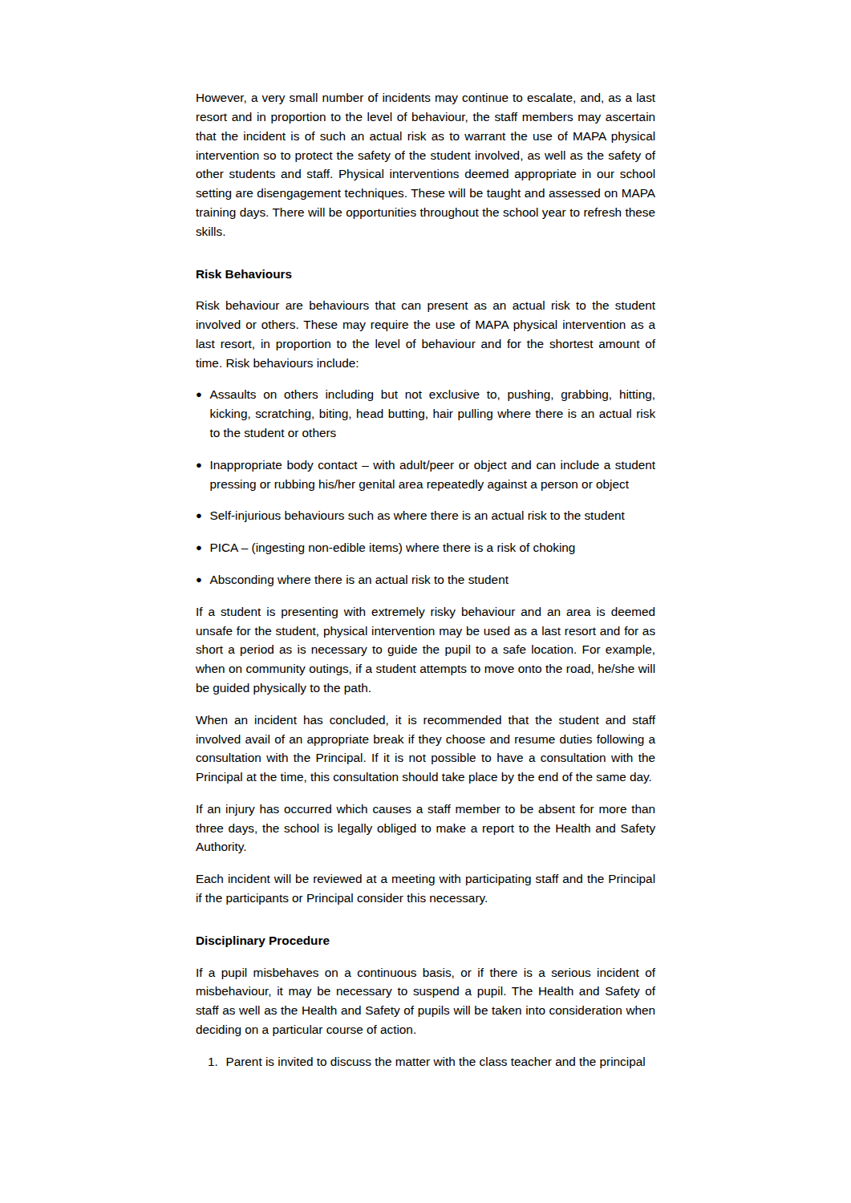However, a very small number of incidents may continue to escalate, and, as a last resort and in proportion to the level of behaviour, the staff members may ascertain that the incident is of such an actual risk as to warrant the use of MAPA physical intervention so to protect the safety of the student involved, as well as the safety of other students and staff. Physical interventions deemed appropriate in our school setting are disengagement techniques. These will be taught and assessed on MAPA training days. There will be opportunities throughout the school year to refresh these skills.
Risk Behaviours
Risk behaviour are behaviours that can present as an actual risk to the student involved or others. These may require the use of MAPA physical intervention as a last resort, in proportion to the level of behaviour and for the shortest amount of time. Risk behaviours include:
Assaults on others including but not exclusive to, pushing, grabbing, hitting, kicking, scratching, biting, head butting, hair pulling where there is an actual risk to the student or others
Inappropriate body contact – with adult/peer or object and can include a student pressing or rubbing his/her genital area repeatedly against a person or object
Self-injurious behaviours such as where there is an actual risk to the student
PICA – (ingesting non-edible items) where there is a risk of choking
Absconding where there is an actual risk to the student
If a student is presenting with extremely risky behaviour and an area is deemed unsafe for the student, physical intervention may be used as a last resort and for as short a period as is necessary to guide the pupil to a safe location. For example, when on community outings, if a student attempts to move onto the road, he/she will be guided physically to the path.
When an incident has concluded, it is recommended that the student and staff involved avail of an appropriate break if they choose and resume duties following a consultation with the Principal. If it is not possible to have a consultation with the Principal at the time, this consultation should take place by the end of the same day.
If an injury has occurred which causes a staff member to be absent for more than three days, the school is legally obliged to make a report to the Health and Safety Authority.
Each incident will be reviewed at a meeting with participating staff and the Principal if the participants or Principal consider this necessary.
Disciplinary Procedure
If a pupil misbehaves on a continuous basis, or if there is a serious incident of misbehaviour, it may be necessary to suspend a pupil. The Health and Safety of staff as well as the Health and Safety of pupils will be taken into consideration when deciding on a particular course of action.
Parent is invited to discuss the matter with the class teacher and the principal